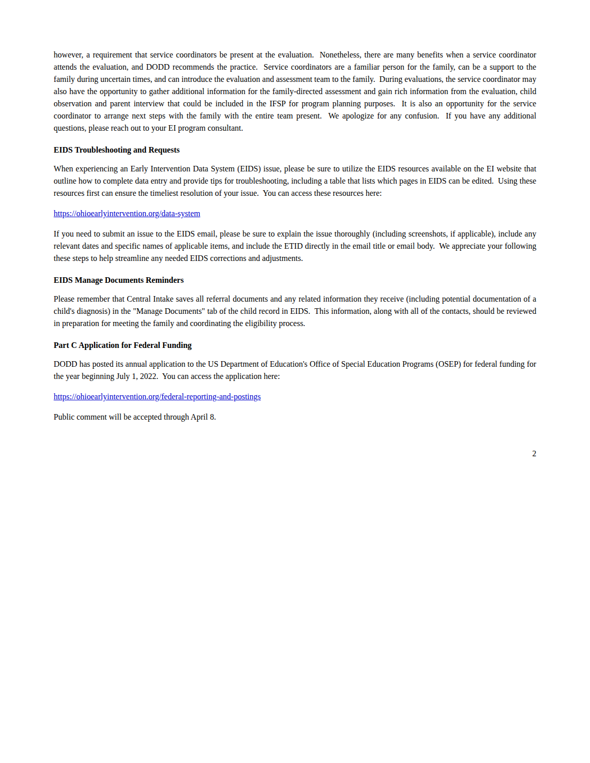however, a requirement that service coordinators be present at the evaluation. Nonetheless, there are many benefits when a service coordinator attends the evaluation, and DODD recommends the practice. Service coordinators are a familiar person for the family, can be a support to the family during uncertain times, and can introduce the evaluation and assessment team to the family. During evaluations, the service coordinator may also have the opportunity to gather additional information for the family-directed assessment and gain rich information from the evaluation, child observation and parent interview that could be included in the IFSP for program planning purposes. It is also an opportunity for the service coordinator to arrange next steps with the family with the entire team present. We apologize for any confusion. If you have any additional questions, please reach out to your EI program consultant.
EIDS Troubleshooting and Requests
When experiencing an Early Intervention Data System (EIDS) issue, please be sure to utilize the EIDS resources available on the EI website that outline how to complete data entry and provide tips for troubleshooting, including a table that lists which pages in EIDS can be edited. Using these resources first can ensure the timeliest resolution of your issue. You can access these resources here:
https://ohioearlyintervention.org/data-system
If you need to submit an issue to the EIDS email, please be sure to explain the issue thoroughly (including screenshots, if applicable), include any relevant dates and specific names of applicable items, and include the ETID directly in the email title or email body. We appreciate your following these steps to help streamline any needed EIDS corrections and adjustments.
EIDS Manage Documents Reminders
Please remember that Central Intake saves all referral documents and any related information they receive (including potential documentation of a child's diagnosis) in the "Manage Documents" tab of the child record in EIDS. This information, along with all of the contacts, should be reviewed in preparation for meeting the family and coordinating the eligibility process.
Part C Application for Federal Funding
DODD has posted its annual application to the US Department of Education's Office of Special Education Programs (OSEP) for federal funding for the year beginning July 1, 2022. You can access the application here:
https://ohioearlyintervention.org/federal-reporting-and-postings
Public comment will be accepted through April 8.
2